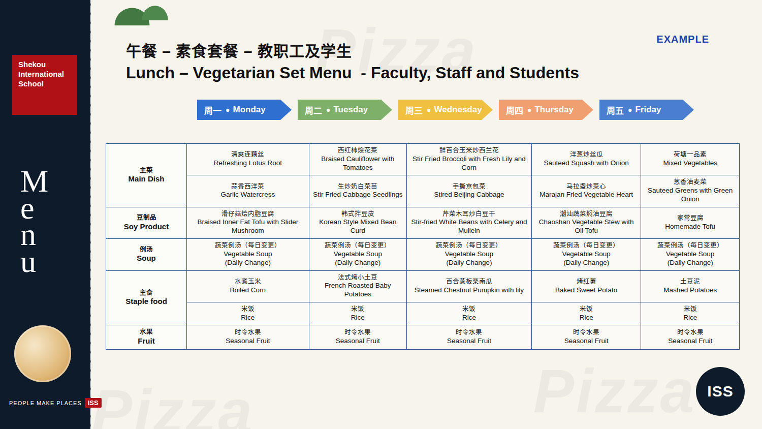Pizza Pizza Pizza
Shekou
International
School
M
e
n
u
PEOPLE MAKE PLACES ISS
ISS
午餐 – 素食套餐 – 教职工及学生
Lunch – Vegetarian Set Menu - Faculty, Staff and Students
EXAMPLE
周一●Monday
周二●Tuesday
周三●Wednesday
周四●Thursday
周五●Friday
| 主菜 Main Dish | 清爽连藕丝 Refreshing Lotus Root | 西红柿烩花菜 Braised Cauliflower with Tomatoes | 鲜百合玉米炒西兰花 Stir Fried Broccoli with Fresh Lily and Corn | 洋葱炒丝瓜 Sauteed Squash with Onion | 荷塘一品素 Mixed Vegetables |
| 蒜香西洋菜 Garlic Watercress | 生炒奶白菜苗 Stir Fried Cabbage Seedlings | 手撕京包菜 Stired Beijing Cabbage | 马拉盏炒菜心 Marajan Fried Vegetable Heart | 葱香油麦菜 Sauteed Greens with Green Onion |
| 豆制品 Soy Product | 滑仔菇烩内脂豆腐 Braised Inner Fat Tofu with Slider Mushroom | 韩式拌豆皮 Korean Style Mixed Bean Curd | 芹菜木耳炒白豆干 Stir-fried White Beans with Celery and Mullein | 潮汕蔬菜焖油豆腐 Chaoshan Vegetable Stew with Oil Tofu | 家常豆腐 Homemade Tofu |
| 例汤 Soup | 蔬菜例汤（每日变更） Vegetable Soup (Daily Change) | 蔬菜例汤（每日变更） Vegetable Soup (Daily Change) | 蔬菜例汤（每日变更） Vegetable Soup (Daily Change) | 蔬菜例汤（每日变更） Vegetable Soup (Daily Change) | 蔬菜例汤（每日变更） Vegetable Soup (Daily Change) |
| 主食 Staple food | 水煮玉米 Boiled Corn | 法式烤小土豆 French Roasted Baby Potatoes | 百合蒸板栗南瓜 Steamed Chestnut Pumpkin with lily | 烤红薯 Baked Sweet Potato | 土豆泥 Mashed Potatoes |
| 米饭 Rice | 米饭 Rice | 米饭 Rice | 米饭 Rice | 米饭 Rice |
| 水果 Fruit | 时令水果 Seasonal Fruit | 时令水果 Seasonal Fruit | 时令水果 Seasonal Fruit | 时令水果 Seasonal Fruit | 时令水果 Seasonal Fruit |